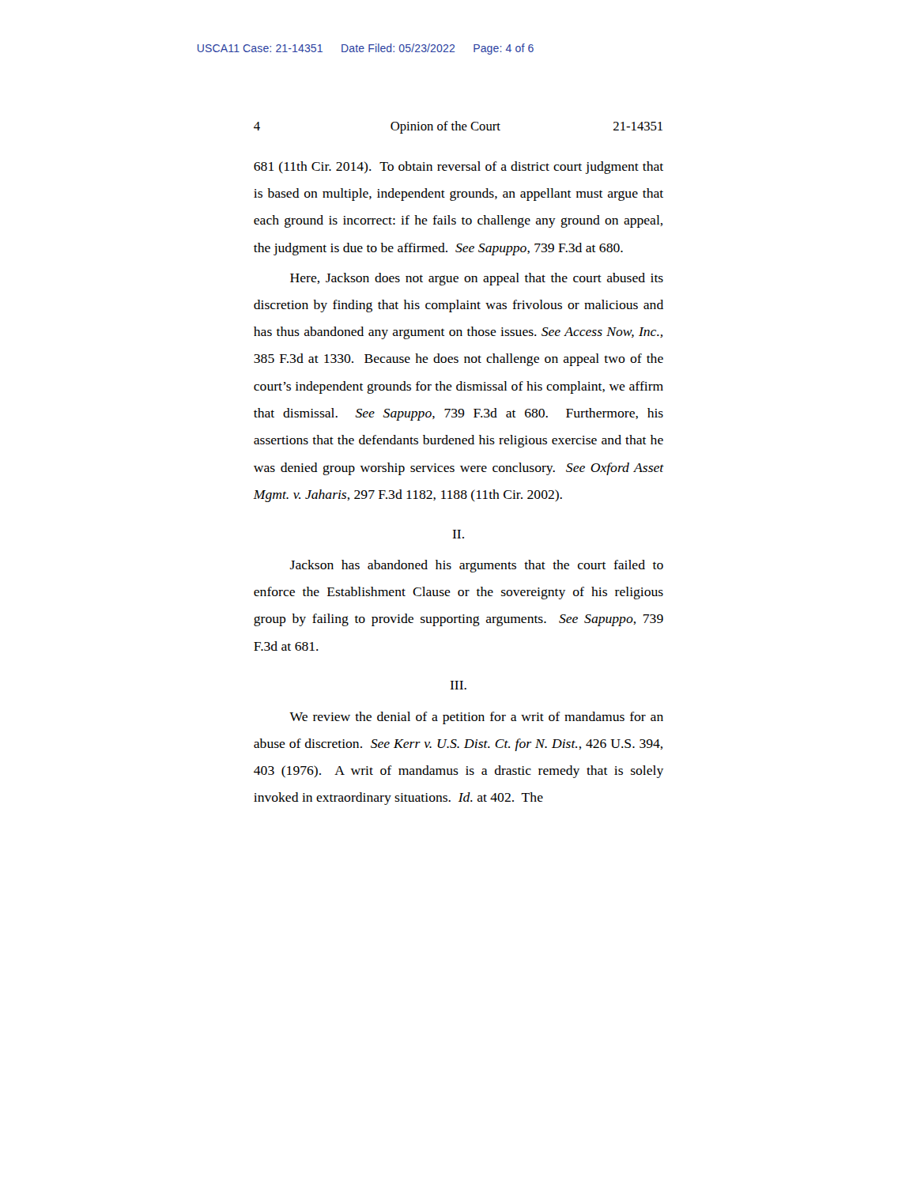USCA11 Case: 21-14351 Date Filed: 05/23/2022 Page: 4 of 6
4 Opinion of the Court 21-14351
681 (11th Cir. 2014). To obtain reversal of a district court judgment that is based on multiple, independent grounds, an appellant must argue that each ground is incorrect: if he fails to challenge any ground on appeal, the judgment is due to be affirmed. See Sapuppo, 739 F.3d at 680.
Here, Jackson does not argue on appeal that the court abused its discretion by finding that his complaint was frivolous or malicious and has thus abandoned any argument on those issues. See Access Now, Inc., 385 F.3d at 1330. Because he does not challenge on appeal two of the court’s independent grounds for the dismissal of his complaint, we affirm that dismissal. See Sapuppo, 739 F.3d at 680. Furthermore, his assertions that the defendants burdened his religious exercise and that he was denied group worship services were conclusory. See Oxford Asset Mgmt. v. Jaharis, 297 F.3d 1182, 1188 (11th Cir. 2002).
II.
Jackson has abandoned his arguments that the court failed to enforce the Establishment Clause or the sovereignty of his religious group by failing to provide supporting arguments. See Sapuppo, 739 F.3d at 681.
III.
We review the denial of a petition for a writ of mandamus for an abuse of discretion. See Kerr v. U.S. Dist. Ct. for N. Dist., 426 U.S. 394, 403 (1976). A writ of mandamus is a drastic remedy that is solely invoked in extraordinary situations. Id. at 402. The